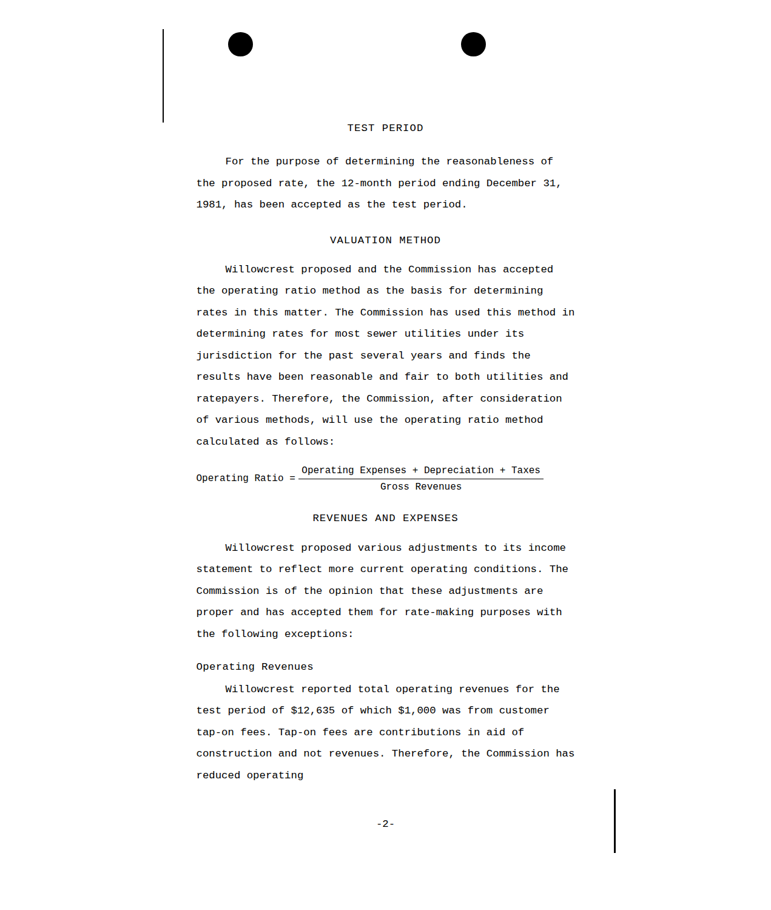TEST PERIOD
For the purpose of determining the reasonableness of the proposed rate, the 12-month period ending December 31, 1981, has been accepted as the test period.
VALUATION METHOD
Willowcrest proposed and the Commission has accepted the operating ratio method as the basis for determining rates in this matter. The Commission has used this method in determining rates for most sewer utilities under its jurisdiction for the past several years and finds the results have been reasonable and fair to both utilities and ratepayers. Therefore, the Commission, after consideration of various methods, will use the operating ratio method calculated as follows:
Operating Ratio = Operating Expenses + Depreciation + Taxes Gross Revenues
REVENUES AND EXPENSES
Willowcrest proposed various adjustments to its income statement to reflect more current operating conditions. The Commission is of the opinion that these adjustments are proper and has accepted them for rate-making purposes with the following exceptions:
Operating Revenues
Willowcrest reported total operating revenues for the test period of $12,635 of which $1,000 was from customer tap-on fees. Tap-on fees are contributions in aid of construction and not revenues. Therefore, the Commission has reduced operating
-2-